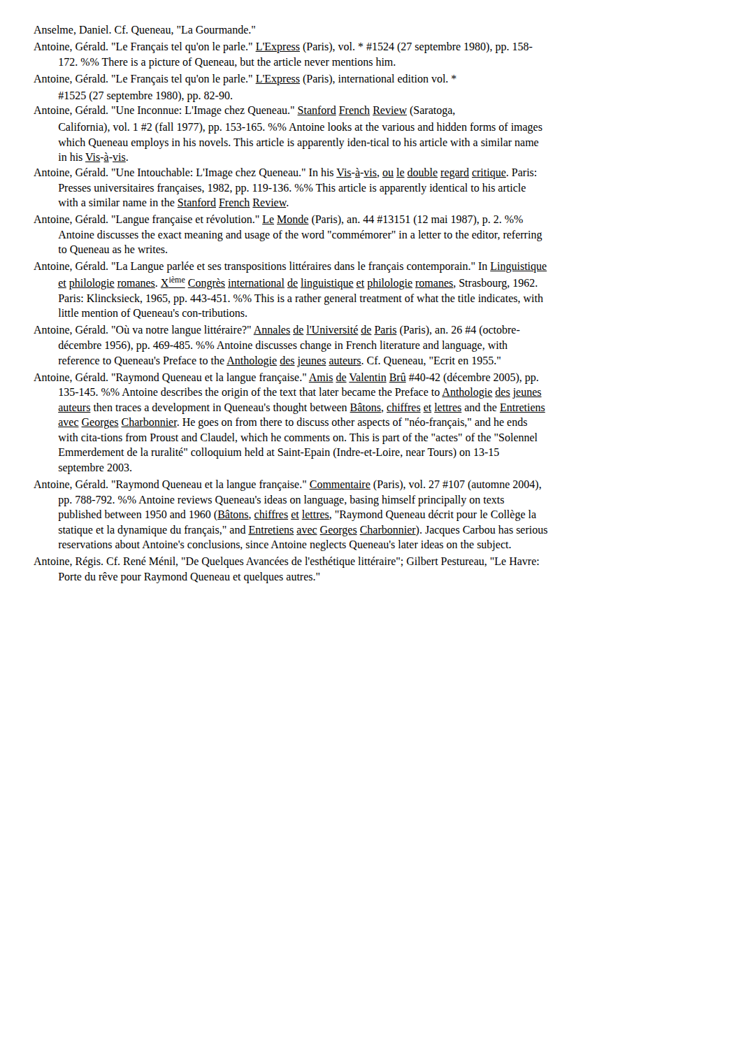Anselme, Daniel. Cf. Queneau, "La Gourmande."
Antoine, Gérald. "Le Français tel qu'on le parle." L'Express (Paris), vol. * #1524 (27 septembre 1980), pp. 158-172. %% There is a picture of Queneau, but the article never mentions him.
Antoine, Gérald. "Le Français tel qu'on le parle." L'Express (Paris), international edition vol. *
#1525 (27 septembre 1980), pp. 82-90.
Antoine, Gérald. "Une Inconnue: L'Image chez Queneau." Stanford French Review (Saratoga,
California), vol. 1 #2 (fall 1977), pp. 153-165. %% Antoine looks at the various and hidden forms of images which Queneau employs in his novels. This article is apparently iden-tical to his article with a similar name in his Vis-à-vis.
Antoine, Gérald. "Une Intouchable: L'Image chez Queneau." In his Vis-à-vis, ou le double regard critique. Paris: Presses universitaires françaises, 1982, pp. 119-136. %% This article is apparently identical to his article with a similar name in the Stanford French Review.
Antoine, Gérald. "Langue française et révolution." Le Monde (Paris), an. 44 #13151 (12 mai 1987), p. 2. %% Antoine discusses the exact meaning and usage of the word "commémorer" in a letter to the editor, referring to Queneau as he writes.
Antoine, Gérald. "La Langue parlée et ses transpositions littéraires dans le français contemporain." In Linguistique et philologie romanes. Xième Congrès international de linguistique et philologie romanes, Strasbourg, 1962. Paris: Klincksieck, 1965, pp. 443-451. %% This is a rather general treatment of what the title indicates, with little mention of Queneau's con-tributions.
Antoine, Gérald. "Où va notre langue littéraire?" Annales de l'Université de Paris (Paris), an. 26 #4 (octobre-décembre 1956), pp. 469-485. %% Antoine discusses change in French literature and language, with reference to Queneau's Preface to the Anthologie des jeunes auteurs. Cf. Queneau, "Ecrit en 1955."
Antoine, Gérald. "Raymond Queneau et la langue française." Amis de Valentin Brû #40-42 (décembre 2005), pp. 135-145. %% Antoine describes the origin of the text that later became the Preface to Anthologie des jeunes auteurs then traces a development in Queneau's thought between Bâtons, chiffres et lettres and the Entretiens avec Georges Charbonnier. He goes on from there to discuss other aspects of "néo-français," and he ends with cita-tions from Proust and Claudel, which he comments on. This is part of the "actes" of the "Solennel Emmerdement de la ruralité" colloquium held at Saint-Epain (Indre-et-Loire, near Tours) on 13-15 septembre 2003.
Antoine, Gérald. "Raymond Queneau et la langue française." Commentaire (Paris), vol. 27 #107 (automne 2004), pp. 788-792. %% Antoine reviews Queneau's ideas on language, basing himself principally on texts published between 1950 and 1960 (Bâtons, chiffres et lettres, "Raymond Queneau décrit pour le Collège la statique et la dynamique du français," and Entretiens avec Georges Charbonnier). Jacques Carbou has serious reservations about Antoine's conclusions, since Antoine neglects Queneau's later ideas on the subject.
Antoine, Régis. Cf. René Ménil, "De Quelques Avancées de l'esthétique littéraire"; Gilbert Pestureau, "Le Havre: Porte du rêve pour Raymond Queneau et quelques autres."